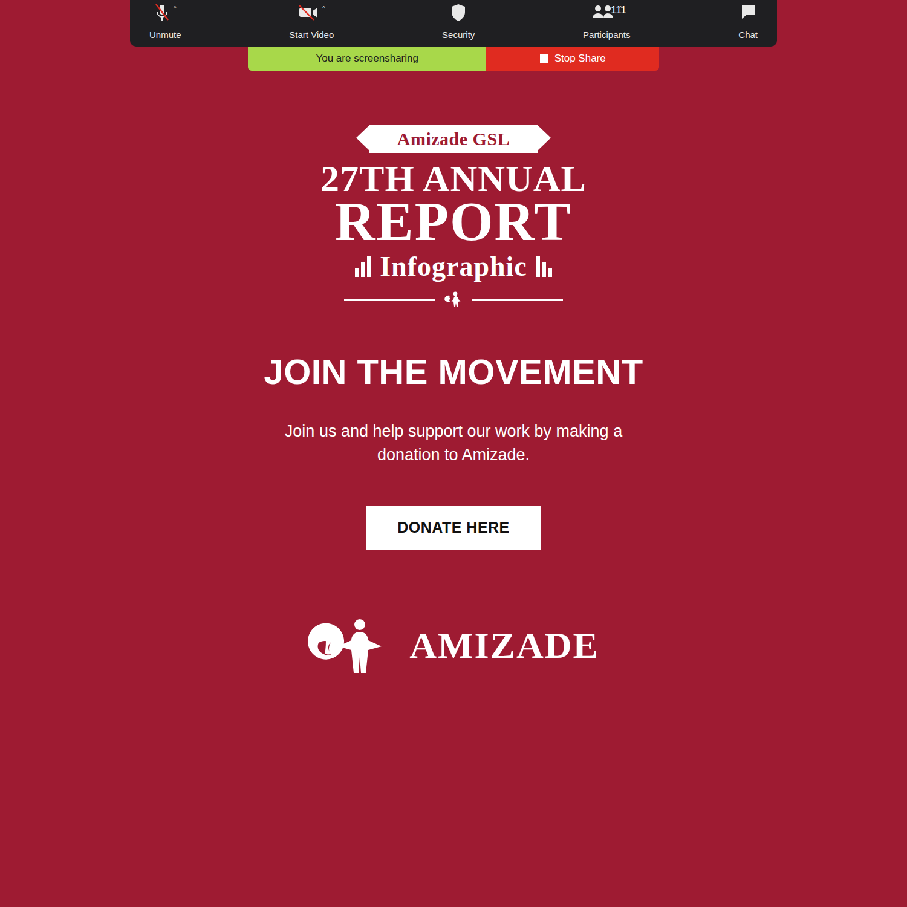^
Unmute
^
Start Video
Security
111 ^
Participants
Chat
You are screensharing
Stop Share
Amizade GSL
27th Annual Report
Infographic
Join the Movement
Join us and help support our work by making a donation to Amizade.
Donate Here
AMIZADE